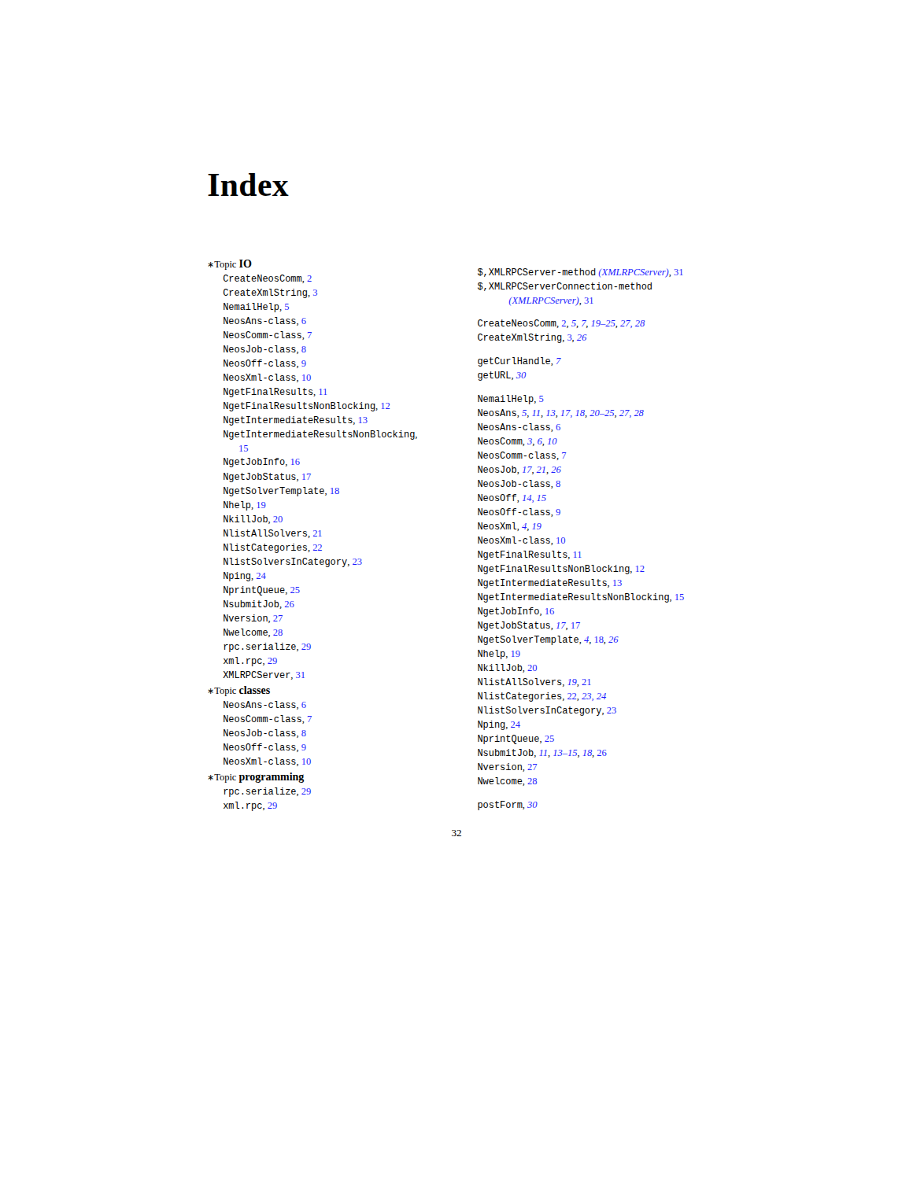Index
∗Topic IO
CreateNeosComm, 2
CreateXmlString, 3
NemailHelp, 5
NeosAns-class, 6
NeosComm-class, 7
NeosJob-class, 8
NeosOff-class, 9
NeosXml-class, 10
NgetFinalResults, 11
NgetFinalResultsNonBlocking, 12
NgetIntermediateResults, 13
NgetIntermediateResultsNonBlocking,
15
NgetJobInfo, 16
NgetJobStatus, 17
NgetSolverTemplate, 18
Nhelp, 19
NkillJob, 20
NlistAllSolvers, 21
NlistCategories, 22
NlistSolversInCategory, 23
Nping, 24
NprintQueue, 25
NsubmitJob, 26
Nversion, 27
Nwelcome, 28
rpc.serialize, 29
xml.rpc, 29
XMLRPCServer, 31
∗Topic classes
NeosAns-class, 6
NeosComm-class, 7
NeosJob-class, 8
NeosOff-class, 9
NeosXml-class, 10
∗Topic programming
rpc.serialize, 29
xml.rpc, 29
$,XMLRPCServer-method (XMLRPCServer), 31
$,XMLRPCServerConnection-method
(XMLRPCServer), 31
CreateNeosComm, 2, 5, 7, 19–25, 27, 28
CreateXmlString, 3, 26
getCurlHandle, 7
getURL, 30
NemailHelp, 5
NeosAns, 5, 11, 13, 17, 18, 20–25, 27, 28
NeosAns-class, 6
NeosComm, 3, 6, 10
NeosComm-class, 7
NeosJob, 17, 21, 26
NeosJob-class, 8
NeosOff, 14, 15
NeosOff-class, 9
NeosXml, 4, 19
NeosXml-class, 10
NgetFinalResults, 11
NgetFinalResultsNonBlocking, 12
NgetIntermediateResults, 13
NgetIntermediateResultsNonBlocking, 15
NgetJobInfo, 16
NgetJobStatus, 17, 17
NgetSolverTemplate, 4, 18, 26
Nhelp, 19
NkillJob, 20
NlistAllSolvers, 19, 21
NlistCategories, 22, 23, 24
NlistSolversInCategory, 23
Nping, 24
NprintQueue, 25
NsubmitJob, 11, 13–15, 18, 26
Nversion, 27
Nwelcome, 28
postForm, 30
32